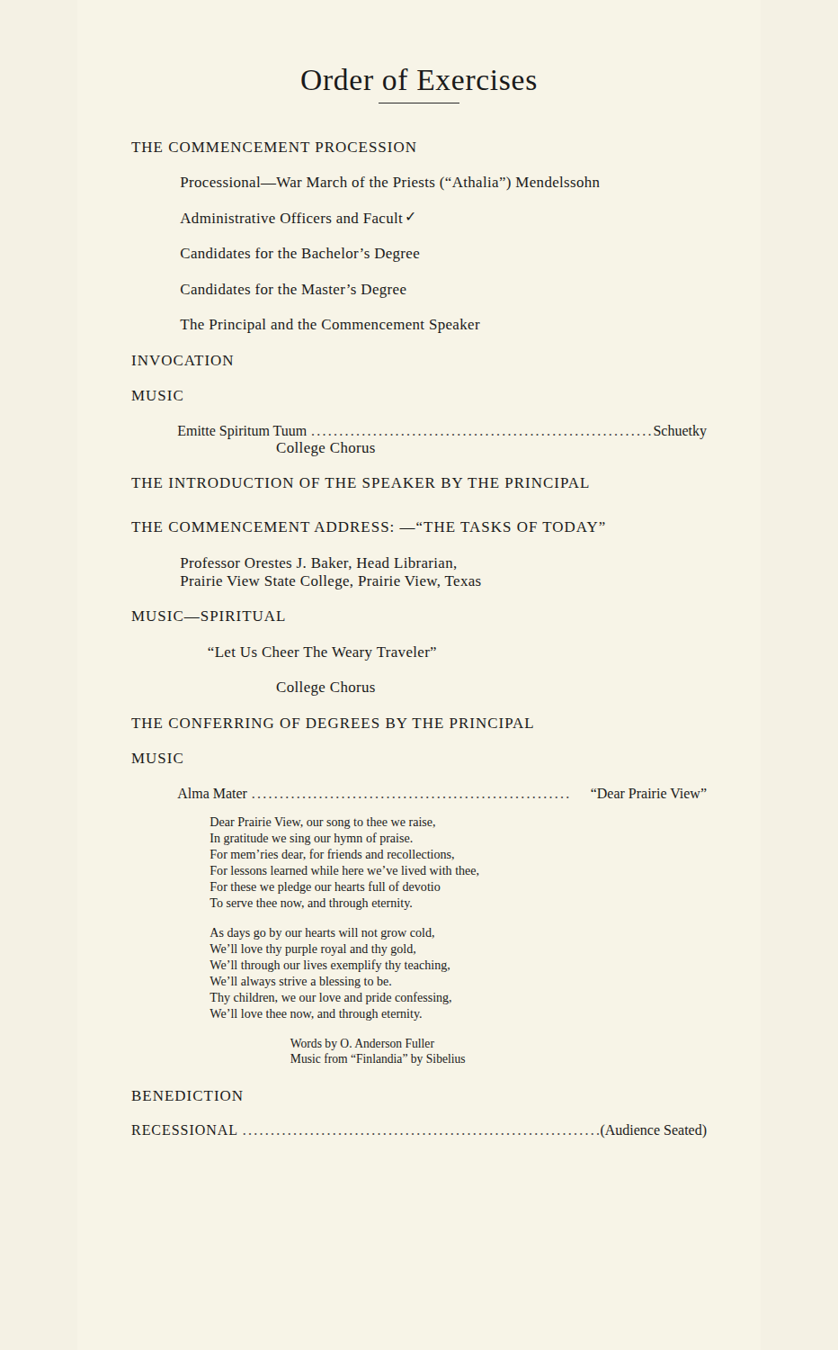Order of Exercises
THE COMMENCEMENT PROCESSION
Processional—War March of the Priests (“Athalia”) Mendelssohn
Administrative Officers and Facult✓
Candidates for the Bachelor’s Degree
Candidates for the Master’s Degree
The Principal and the Commencement Speaker
INVOCATION
MUSIC
Emitte Spiritum Tuum .................................................................. Schuetky
College Chorus
THE INTRODUCTION OF THE SPEAKER BY THE PRINCIPAL
THE COMMENCEMENT ADDRESS: —“The Tasks of Today”
Professor Orestes J. Baker, Head Librarian,
Prairie View State College, Prairie View, Texas
MUSIC—Spiritual
“Let Us Cheer The Weary Traveler”
College Chorus
THE CONFERRING OF DEGREES BY THE PRINCIPAL
MUSIC
Alma Mater ......................................................... “Dear Prairie View”
Dear Prairie View, our song to thee we raise,
In gratitude we sing our hymn of praise.
For mem’ries dear, for friends and recollections,
For lessons learned while here we’ve lived with thee,
For these we pledge our hearts full of devotio
To serve thee now, and through eternity.
As days go by our hearts will not grow cold,
We’ll love thy purple royal and thy gold,
We’ll through our lives exemplify thy teaching,
We’ll always strive a blessing to be.
Thy children, we our love and pride confessing,
We’ll love thee now, and through eternity.
Words by O. Anderson Fuller
Music from “Finlandia” by Sibelius
BENEDICTION
RECESSIONAL ................................................................. (Audience Seated)